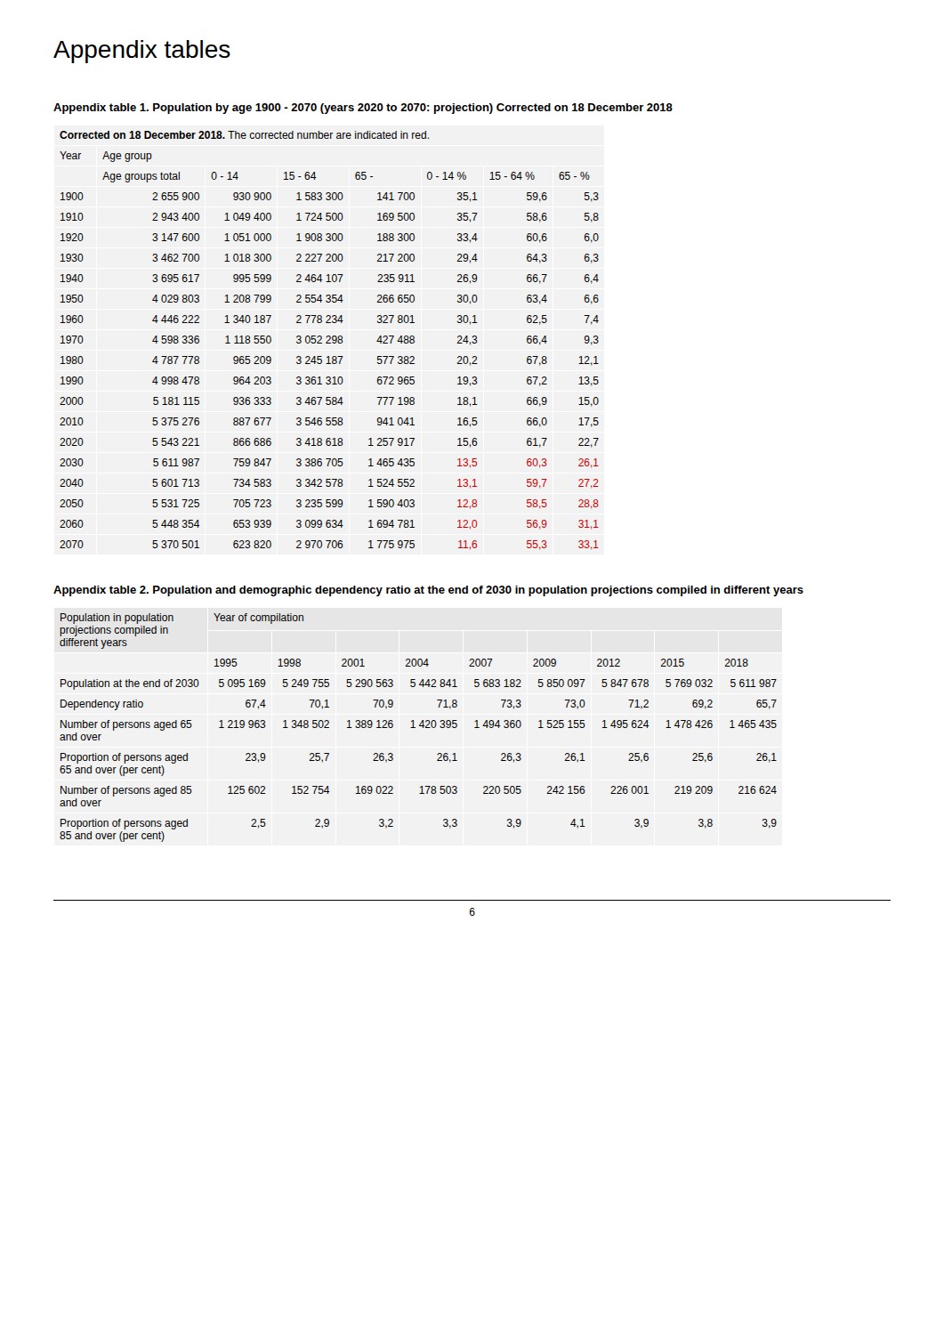Appendix tables
Appendix table 1. Population by age 1900 - 2070 (years 2020 to 2070: projection) Corrected on 18 December 2018
| Corrected on 18 December 2018. The corrected number are indicated in red. |
| Year | Age group |
| | Age groups total | 0 - 14 | 15 - 64 | 65 - | 0 - 14 % | 15 - 64 % | 65 - % |
| 1900 | 2 655 900 | 930 900 | 1 583 300 | 141 700 | 35,1 | 59,6 | 5,3 |
| 1910 | 2 943 400 | 1 049 400 | 1 724 500 | 169 500 | 35,7 | 58,6 | 5,8 |
| 1920 | 3 147 600 | 1 051 000 | 1 908 300 | 188 300 | 33,4 | 60,6 | 6,0 |
| 1930 | 3 462 700 | 1 018 300 | 2 227 200 | 217 200 | 29,4 | 64,3 | 6,3 |
| 1940 | 3 695 617 | 995 599 | 2 464 107 | 235 911 | 26,9 | 66,7 | 6,4 |
| 1950 | 4 029 803 | 1 208 799 | 2 554 354 | 266 650 | 30,0 | 63,4 | 6,6 |
| 1960 | 4 446 222 | 1 340 187 | 2 778 234 | 327 801 | 30,1 | 62,5 | 7,4 |
| 1970 | 4 598 336 | 1 118 550 | 3 052 298 | 427 488 | 24,3 | 66,4 | 9,3 |
| 1980 | 4 787 778 | 965 209 | 3 245 187 | 577 382 | 20,2 | 67,8 | 12,1 |
| 1990 | 4 998 478 | 964 203 | 3 361 310 | 672 965 | 19,3 | 67,2 | 13,5 |
| 2000 | 5 181 115 | 936 333 | 3 467 584 | 777 198 | 18,1 | 66,9 | 15,0 |
| 2010 | 5 375 276 | 887 677 | 3 546 558 | 941 041 | 16,5 | 66,0 | 17,5 |
| 2020 | 5 543 221 | 866 686 | 3 418 618 | 1 257 917 | 15,6 | 61,7 | 22,7 |
| 2030 | 5 611 987 | 759 847 | 3 386 705 | 1 465 435 | 13,5 | 60,3 | 26,1 |
| 2040 | 5 601 713 | 734 583 | 3 342 578 | 1 524 552 | 13,1 | 59,7 | 27,2 |
| 2050 | 5 531 725 | 705 723 | 3 235 599 | 1 590 403 | 12,8 | 58,5 | 28,8 |
| 2060 | 5 448 354 | 653 939 | 3 099 634 | 1 694 781 | 12,0 | 56,9 | 31,1 |
| 2070 | 5 370 501 | 623 820 | 2 970 706 | 1 775 975 | 11,6 | 55,3 | 33,1 |
Appendix table 2. Population and demographic dependency ratio at the end of 2030 in population projections compiled in different years
| Population in population projections compiled in different years | Year of compilation |
| | 1995 | 1998 | 2001 | 2004 | 2007 | 2009 | 2012 | 2015 | 2018 |
| Population at the end of 2030 | 5 095 169 | 5 249 755 | 5 290 563 | 5 442 841 | 5 683 182 | 5 850 097 | 5 847 678 | 5 769 032 | 5 611 987 |
| Dependency ratio | 67,4 | 70,1 | 70,9 | 71,8 | 73,3 | 73,0 | 71,2 | 69,2 | 65,7 |
| Number of persons aged 65 and over | 1 219 963 | 1 348 502 | 1 389 126 | 1 420 395 | 1 494 360 | 1 525 155 | 1 495 624 | 1 478 426 | 1 465 435 |
| Proportion of persons aged 65 and over (per cent) | 23,9 | 25,7 | 26,3 | 26,1 | 26,3 | 26,1 | 25,6 | 25,6 | 26,1 |
| Number of persons aged 85 and over | 125 602 | 152 754 | 169 022 | 178 503 | 220 505 | 242 156 | 226 001 | 219 209 | 216 624 |
| Proportion of persons aged 85 and over (per cent) | 2,5 | 2,9 | 3,2 | 3,3 | 3,9 | 4,1 | 3,9 | 3,8 | 3,9 |
6